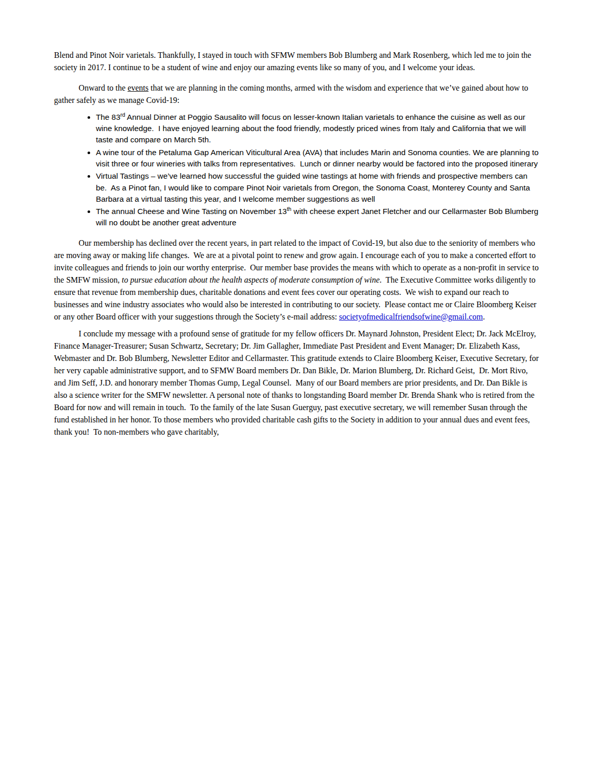Blend and Pinot Noir varietals. Thankfully, I stayed in touch with SFMW members Bob Blumberg and Mark Rosenberg, which led me to join the society in 2017. I continue to be a student of wine and enjoy our amazing events like so many of you, and I welcome your ideas.
Onward to the events that we are planning in the coming months, armed with the wisdom and experience that we’ve gained about how to gather safely as we manage Covid-19:
The 83rd Annual Dinner at Poggio Sausalito will focus on lesser-known Italian varietals to enhance the cuisine as well as our wine knowledge. I have enjoyed learning about the food friendly, modestly priced wines from Italy and California that we will taste and compare on March 5th.
A wine tour of the Petaluma Gap American Viticultural Area (AVA) that includes Marin and Sonoma counties. We are planning to visit three or four wineries with talks from representatives. Lunch or dinner nearby would be factored into the proposed itinerary
Virtual Tastings – we’ve learned how successful the guided wine tastings at home with friends and prospective members can be. As a Pinot fan, I would like to compare Pinot Noir varietals from Oregon, the Sonoma Coast, Monterey County and Santa Barbara at a virtual tasting this year, and I welcome member suggestions as well
The annual Cheese and Wine Tasting on November 13th with cheese expert Janet Fletcher and our Cellarmaster Bob Blumberg will no doubt be another great adventure
Our membership has declined over the recent years, in part related to the impact of Covid-19, but also due to the seniority of members who are moving away or making life changes. We are at a pivotal point to renew and grow again. I encourage each of you to make a concerted effort to invite colleagues and friends to join our worthy enterprise. Our member base provides the means with which to operate as a non-profit in service to the SMFW mission, to pursue education about the health aspects of moderate consumption of wine. The Executive Committee works diligently to ensure that revenue from membership dues, charitable donations and event fees cover our operating costs. We wish to expand our reach to businesses and wine industry associates who would also be interested in contributing to our society. Please contact me or Claire Bloomberg Keiser or any other Board officer with your suggestions through the Society’s e-mail address: societyofmedicalfriendsofwine@gmail.com.
I conclude my message with a profound sense of gratitude for my fellow officers Dr. Maynard Johnston, President Elect; Dr. Jack McElroy, Finance Manager-Treasurer; Susan Schwartz, Secretary; Dr. Jim Gallagher, Immediate Past President and Event Manager; Dr. Elizabeth Kass, Webmaster and Dr. Bob Blumberg, Newsletter Editor and Cellarmaster. This gratitude extends to Claire Bloomberg Keiser, Executive Secretary, for her very capable administrative support, and to SFMW Board members Dr. Dan Bikle, Dr. Marion Blumberg, Dr. Richard Geist, Dr. Mort Rivo, and Jim Seff, J.D. and honorary member Thomas Gump, Legal Counsel. Many of our Board members are prior presidents, and Dr. Dan Bikle is also a science writer for the SMFW newsletter. A personal note of thanks to longstanding Board member Dr. Brenda Shank who is retired from the Board for now and will remain in touch. To the family of the late Susan Guerguy, past executive secretary, we will remember Susan through the fund established in her honor. To those members who provided charitable cash gifts to the Society in addition to your annual dues and event fees, thank you! To non-members who gave charitably,